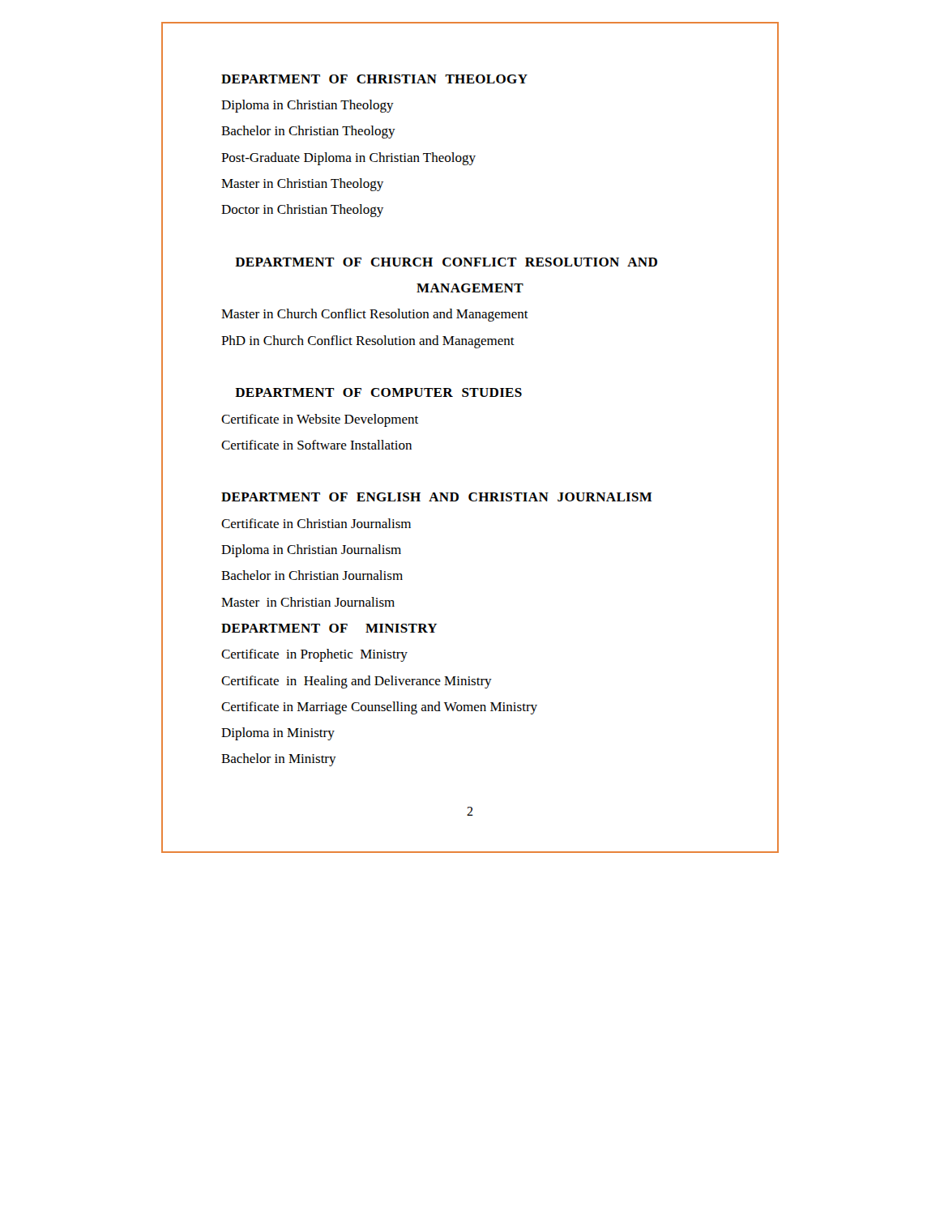DEPARTMENT OF CHRISTIAN THEOLOGY
Diploma in Christian Theology
Bachelor in Christian Theology
Post-Graduate Diploma in Christian Theology
Master in Christian Theology
Doctor in Christian Theology
DEPARTMENT OF CHURCH CONFLICT RESOLUTION AND
MANAGEMENT
Master in Church Conflict Resolution and Management
PhD in Church Conflict Resolution and Management
DEPARTMENT OF COMPUTER STUDIES
Certificate in Website Development
Certificate in Software Installation
DEPARTMENT OF ENGLISH AND CHRISTIAN JOURNALISM
Certificate in Christian Journalism
Diploma in Christian Journalism
Bachelor in Christian Journalism
Master in Christian Journalism
DEPARTMENT OF MINISTRY
Certificate in Prophetic Ministry
Certificate in Healing and Deliverance Ministry
Certificate in Marriage Counselling and Women Ministry
Diploma in Ministry
Bachelor in Ministry
2